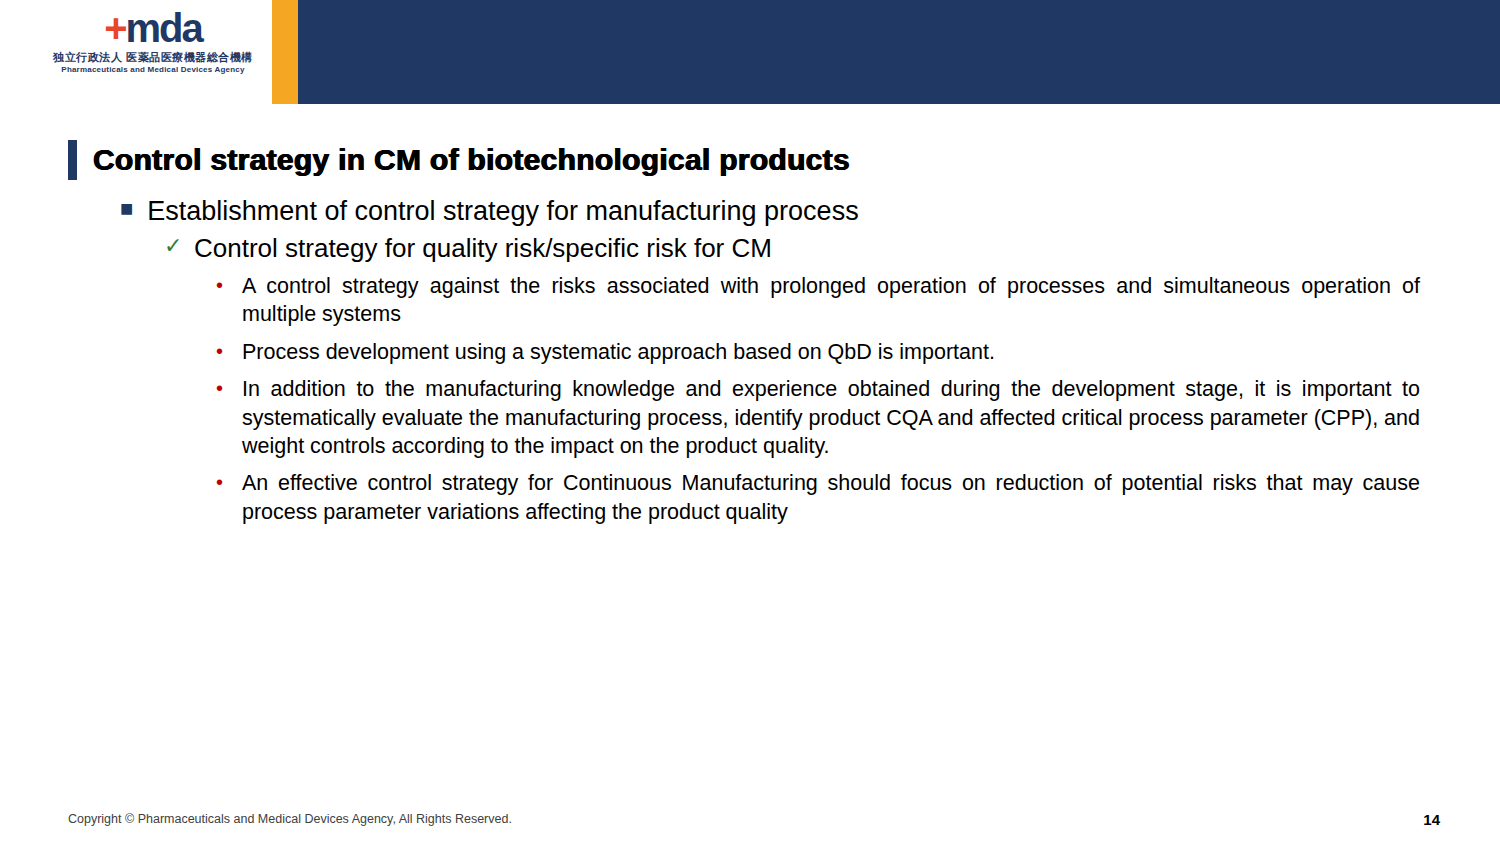+mda
独立行政法人 医薬品医療機器総合機構
Pharmaceuticals and Medical Devices Agency
Control strategy in CM of biotechnological products
■ Establishment of control strategy for manufacturing process
✓ Control strategy for quality risk/specific risk for CM
A control strategy against the risks associated with prolonged operation of processes and simultaneous operation of multiple systems
Process development using a systematic approach based on QbD is important.
In addition to the manufacturing knowledge and experience obtained during the development stage, it is important to systematically evaluate the manufacturing process, identify product CQA and affected critical process parameter (CPP), and weight controls according to the impact on the product quality.
An effective control strategy for Continuous Manufacturing should focus on reduction of potential risks that may cause process parameter variations affecting the product quality
Copyright © Pharmaceuticals and Medical Devices Agency, All Rights Reserved.
14